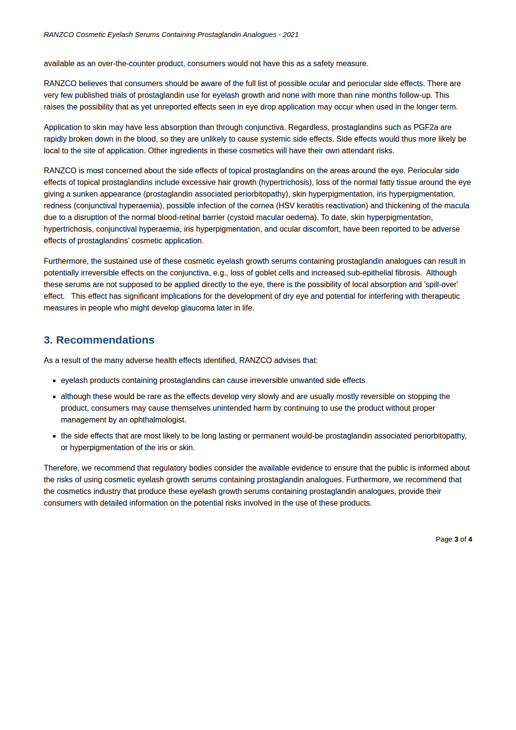RANZCO Cosmetic Eyelash Serums Containing Prostaglandin Analogues - 2021
available as an over-the-counter product, consumers would not have this as a safety measure.
RANZCO believes that consumers should be aware of the full list of possible ocular and periocular side effects. There are very few published trials of prostaglandin use for eyelash growth and none with more than nine months follow-up. This raises the possibility that as yet unreported effects seen in eye drop application may occur when used in the longer term.
Application to skin may have less absorption than through conjunctiva. Regardless, prostaglandins such as PGF2a are rapidly broken down in the blood, so they are unlikely to cause systemic side effects. Side effects would thus more likely be local to the site of application. Other ingredients in these cosmetics will have their own attendant risks.
RANZCO is most concerned about the side effects of topical prostaglandins on the areas around the eye. Periocular side effects of topical prostaglandins include excessive hair growth (hypertrichosis), loss of the normal fatty tissue around the eye giving a sunken appearance (prostaglandin associated periorbitopathy), skin hyperpigmentation, iris hyperpigmentation, redness (conjunctival hyperaemia), possible infection of the cornea (HSV keratitis reactivation) and thickening of the macula due to a disruption of the normal blood-retinal barrier (cystoid macular oedema). To date, skin hyperpigmentation, hypertrichosis, conjunctival hyperaemia, iris hyperpigmentation, and ocular discomfort, have been reported to be adverse effects of prostaglandins' cosmetic application.
Furthermore, the sustained use of these cosmetic eyelash growth serums containing prostaglandin analogues can result in potentially irreversible effects on the conjunctiva, e.g., loss of goblet cells and increased sub-epithelial fibrosis. Although these serums are not supposed to be applied directly to the eye, there is the possibility of local absorption and 'spill-over' effect. This effect has significant implications for the development of dry eye and potential for interfering with therapeutic measures in people who might develop glaucoma later in life.
3. Recommendations
As a result of the many adverse health effects identified, RANZCO advises that:
eyelash products containing prostaglandins can cause irreversible unwanted side effects.
although these would be rare as the effects develop very slowly and are usually mostly reversible on stopping the product, consumers may cause themselves unintended harm by continuing to use the product without proper management by an ophthalmologist.
the side effects that are most likely to be long lasting or permanent would-be prostaglandin associated periorbitopathy, or hyperpigmentation of the iris or skin.
Therefore, we recommend that regulatory bodies consider the available evidence to ensure that the public is informed about the risks of using cosmetic eyelash growth serums containing prostaglandin analogues. Furthermore, we recommend that the cosmetics industry that produce these eyelash growth serums containing prostaglandin analogues, provide their consumers with detailed information on the potential risks involved in the use of these products.
Page 3 of 4